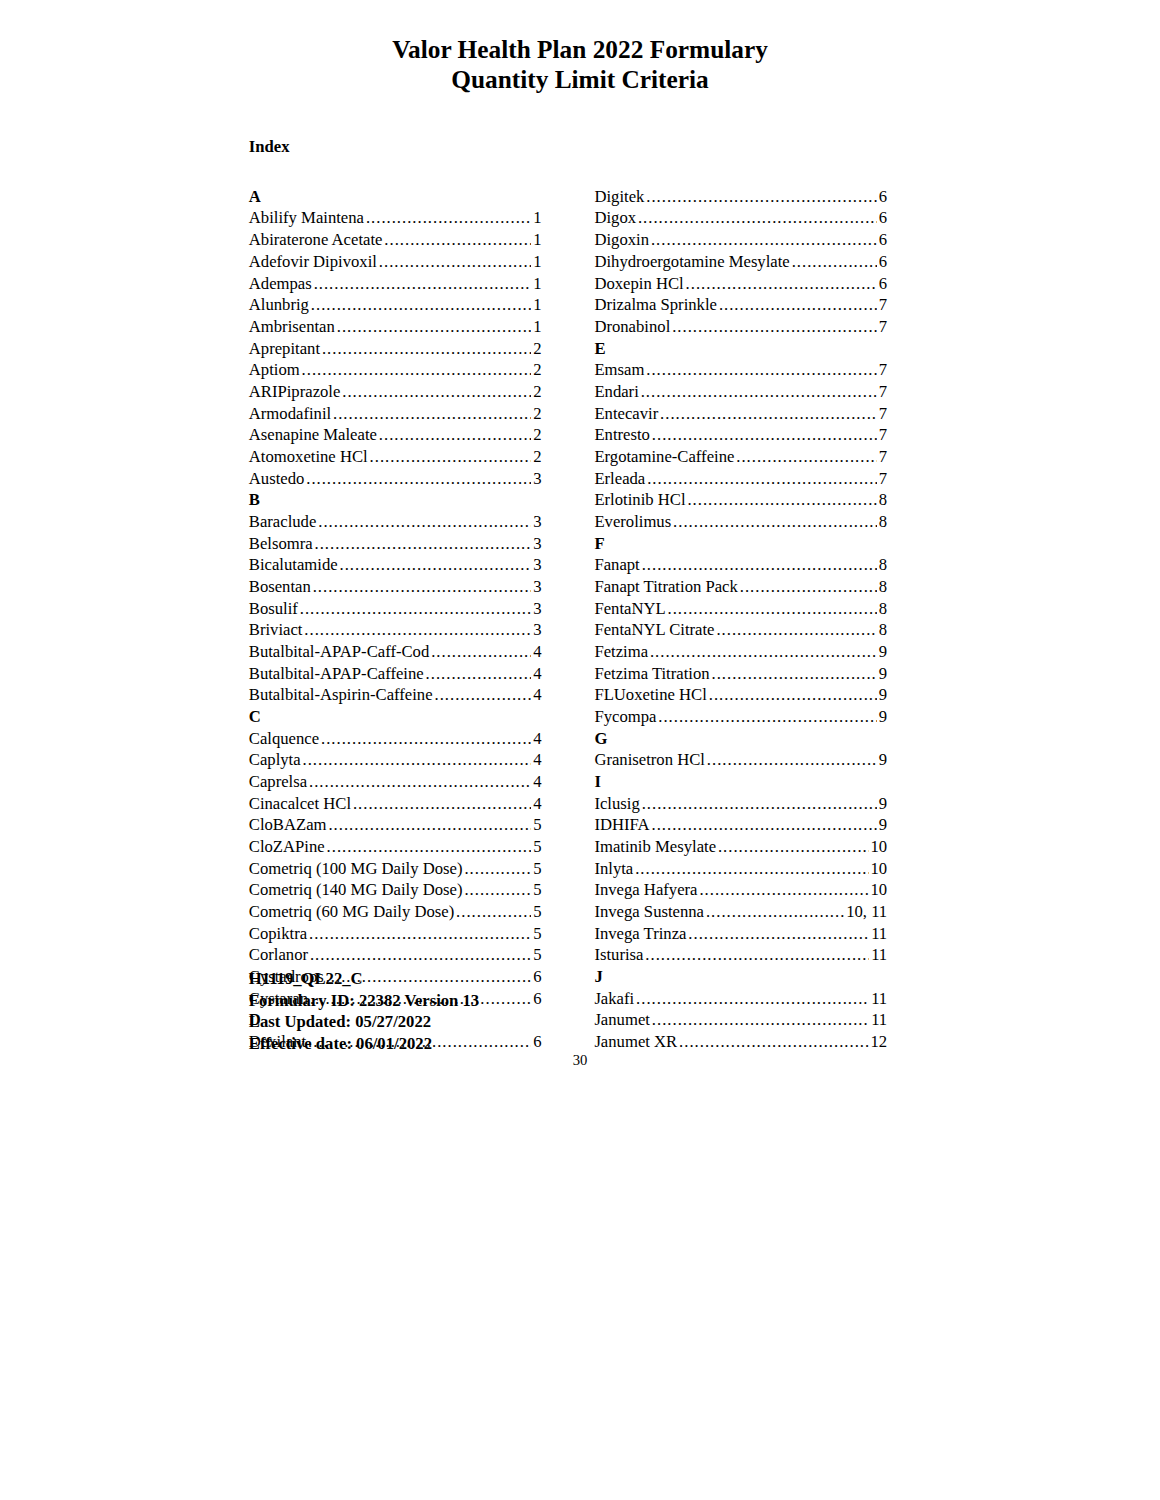Valor Health Plan 2022 FormularyQuantity Limit Criteria
Index
A
Abilify Maintena........................................ 1
Abiraterone Acetate................................... 1
Adefovir Dipivoxil..................................... 1
Adempas................................................... 1
Alunbrig.................................................... 1
Ambrisentan............................................... 1
Aprepitant.................................................. 2
Aptiom..................................................... 2
ARIPiprazole............................................. 2
Armodafinil............................................... 2
Asenapine Maleate..................................... 2
Atomoxetine HCl....................................... 2
Austedo..................................................... 3
B
Baraclude................................................... 3
Belsomra................................................... 3
Bicalutamide.............................................. 3
Bosentan.................................................... 3
Bosulif....................................................... 3
Briviact....................................................... 3
Butalbital-APAP-Caff-Cod.......................... 4
Butalbital-APAP-Caffeine.......................... 4
Butalbital-Aspirin-Caffeine........................ 4
C
Calquence.................................................. 4
Caplyta..................................................... 4
Caprelsa..................................................... 4
Cinacalcet HCl.......................................... 4
CloBAZam................................................ 5
CloZAPine................................................. 5
Cometriq (100 MG Daily Dose)................ 5
Cometriq (140 MG Daily Dose)................ 5
Cometriq (60 MG Daily Dose)................... 5
Copiktra..................................................... 5
Corlanor.................................................... 5
Cystadrops................................................. 6
Cystaran.................................................... 6
D
Dexilant.................................................... 6
Digitek....................................................... 6
Digox......................................................... 6
Digoxin...................................................... 6
Dihydroergotamine Mesylate...................... 6
Doxepin HCl.............................................. 6
Drizalma Sprinkle....................................... 7
Dronabinol................................................ 7
E
Emsam....................................................... 7
Endari......................................................... 7
Entecavir.................................................... 7
Entresto..................................................... 7
Ergotamine-Caffeine.................................. 7
Erleada...................................................... 7
Erlotinib HCl.............................................. 8
Everolimus................................................. 8
F
Fanapt......................................................... 8
Fanapt Titration Pack.................................. 8
FentaNYL.................................................. 8
FentaNYL Citrate........................................ 8
Fetzima...................................................... 9
Fetzima Titration......................................... 9
FLUoxetine HCl......................................... 9
Fycompa..................................................... 9
G
Granisetron HCl......................................... 9
I
Iclusig......................................................... 9
IDHIFA...................................................... 9
Imatinib Mesylate..................................... 10
Inlyta........................................................ 10
Invega Hafyera......................................... 10
Invega Sustenna................................. 10, 11
Invega Trinza........................................... 11
Isturisa..................................................... 11
J
Jakafi........................................................ 11
Janumet..................................................... 11
Janumet XR.............................................. 12
H1119_QL22_C
Formulary ID: 22382 Version 13
Last Updated: 05/27/2022
Effective date: 06/01/2022
30